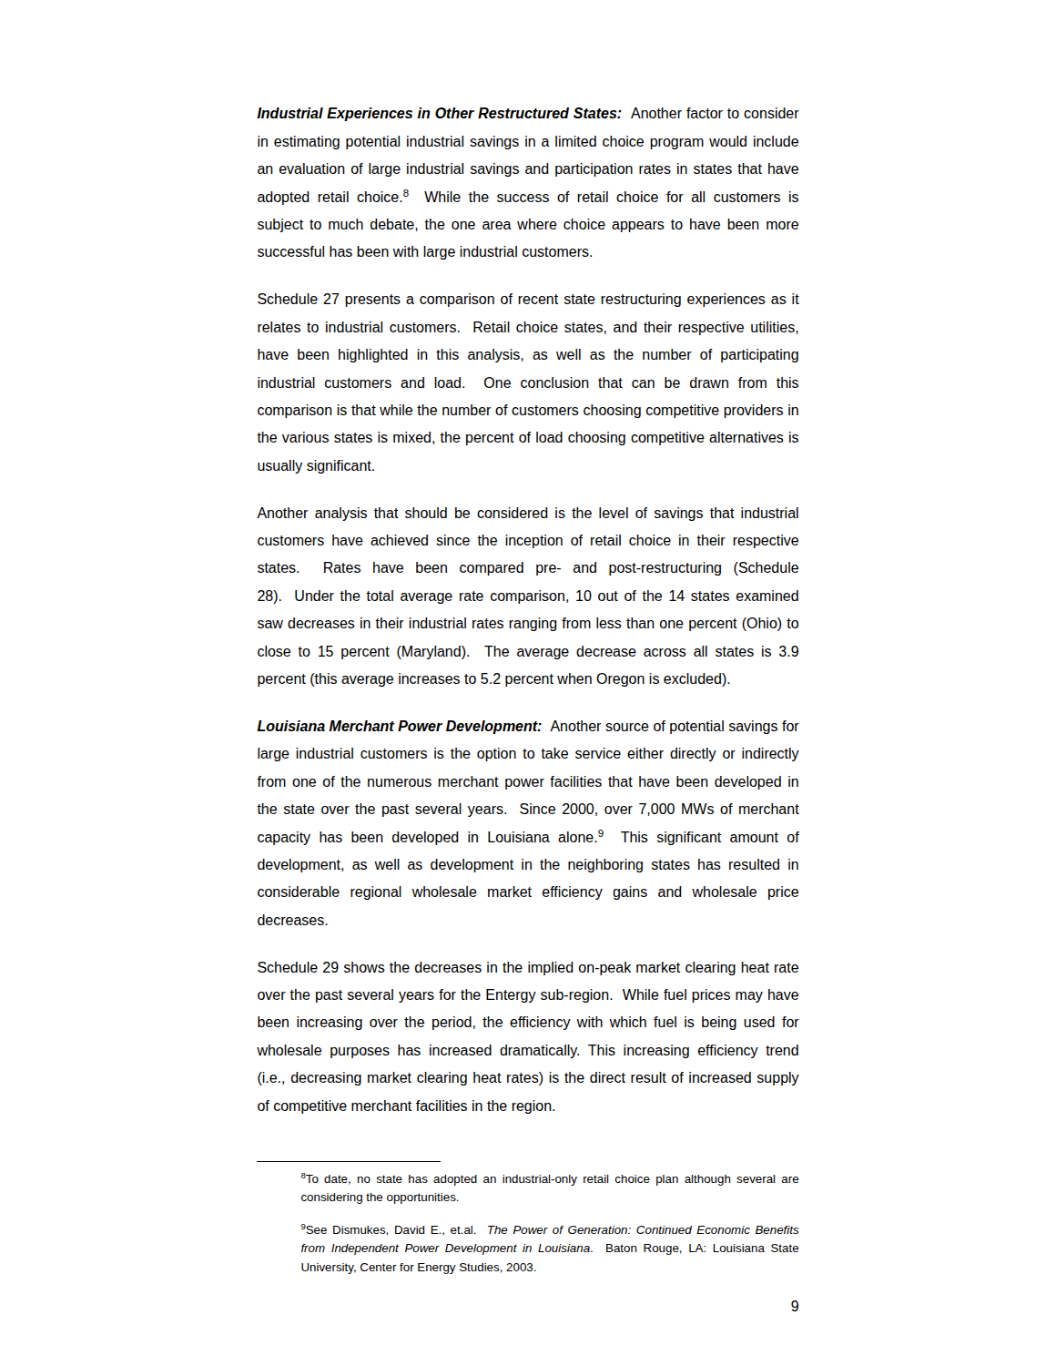Industrial Experiences in Other Restructured States: Another factor to consider in estimating potential industrial savings in a limited choice program would include an evaluation of large industrial savings and participation rates in states that have adopted retail choice.8 While the success of retail choice for all customers is subject to much debate, the one area where choice appears to have been more successful has been with large industrial customers.
Schedule 27 presents a comparison of recent state restructuring experiences as it relates to industrial customers. Retail choice states, and their respective utilities, have been highlighted in this analysis, as well as the number of participating industrial customers and load. One conclusion that can be drawn from this comparison is that while the number of customers choosing competitive providers in the various states is mixed, the percent of load choosing competitive alternatives is usually significant.
Another analysis that should be considered is the level of savings that industrial customers have achieved since the inception of retail choice in their respective states. Rates have been compared pre- and post-restructuring (Schedule 28). Under the total average rate comparison, 10 out of the 14 states examined saw decreases in their industrial rates ranging from less than one percent (Ohio) to close to 15 percent (Maryland). The average decrease across all states is 3.9 percent (this average increases to 5.2 percent when Oregon is excluded).
Louisiana Merchant Power Development: Another source of potential savings for large industrial customers is the option to take service either directly or indirectly from one of the numerous merchant power facilities that have been developed in the state over the past several years. Since 2000, over 7,000 MWs of merchant capacity has been developed in Louisiana alone.9 This significant amount of development, as well as development in the neighboring states has resulted in considerable regional wholesale market efficiency gains and wholesale price decreases.
Schedule 29 shows the decreases in the implied on-peak market clearing heat rate over the past several years for the Entergy sub-region. While fuel prices may have been increasing over the period, the efficiency with which fuel is being used for wholesale purposes has increased dramatically. This increasing efficiency trend (i.e., decreasing market clearing heat rates) is the direct result of increased supply of competitive merchant facilities in the region.
8To date, no state has adopted an industrial-only retail choice plan although several are considering the opportunities.
9See Dismukes, David E., et.al. The Power of Generation: Continued Economic Benefits from Independent Power Development in Louisiana. Baton Rouge, LA: Louisiana State University, Center for Energy Studies, 2003.
9